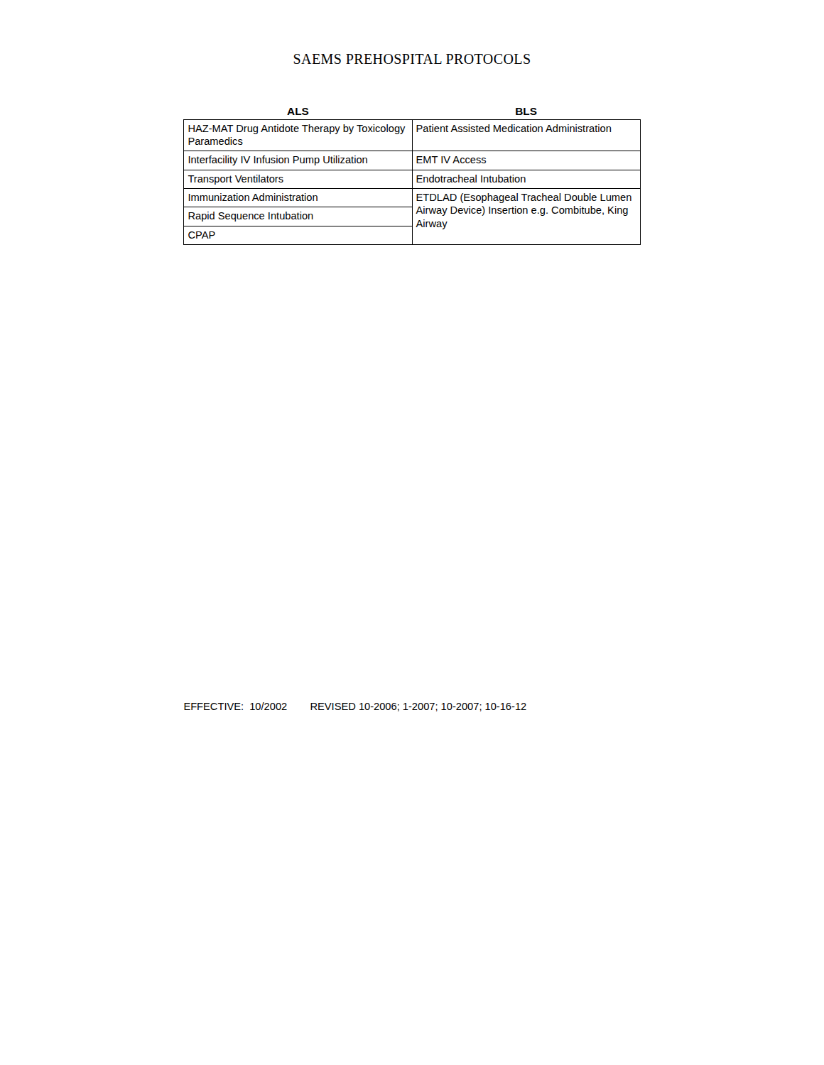SAEMS PREHOSPITAL PROTOCOLS
| ALS | BLS |
| --- | --- |
| HAZ-MAT Drug Antidote Therapy by Toxicology Paramedics | Patient Assisted Medication Administration |
| Interfacility IV Infusion Pump Utilization | EMT IV Access |
| Transport Ventilators | Endotracheal Intubation |
| Immunization Administration | ETDLAD (Esophageal Tracheal Double Lumen Airway Device) Insertion e.g. Combitube, King Airway |
| Rapid Sequence Intubation |
| CPAP |
EFFECTIVE: 10/2002 REVISED 10-2006; 1-2007; 10-2007; 10-16-12